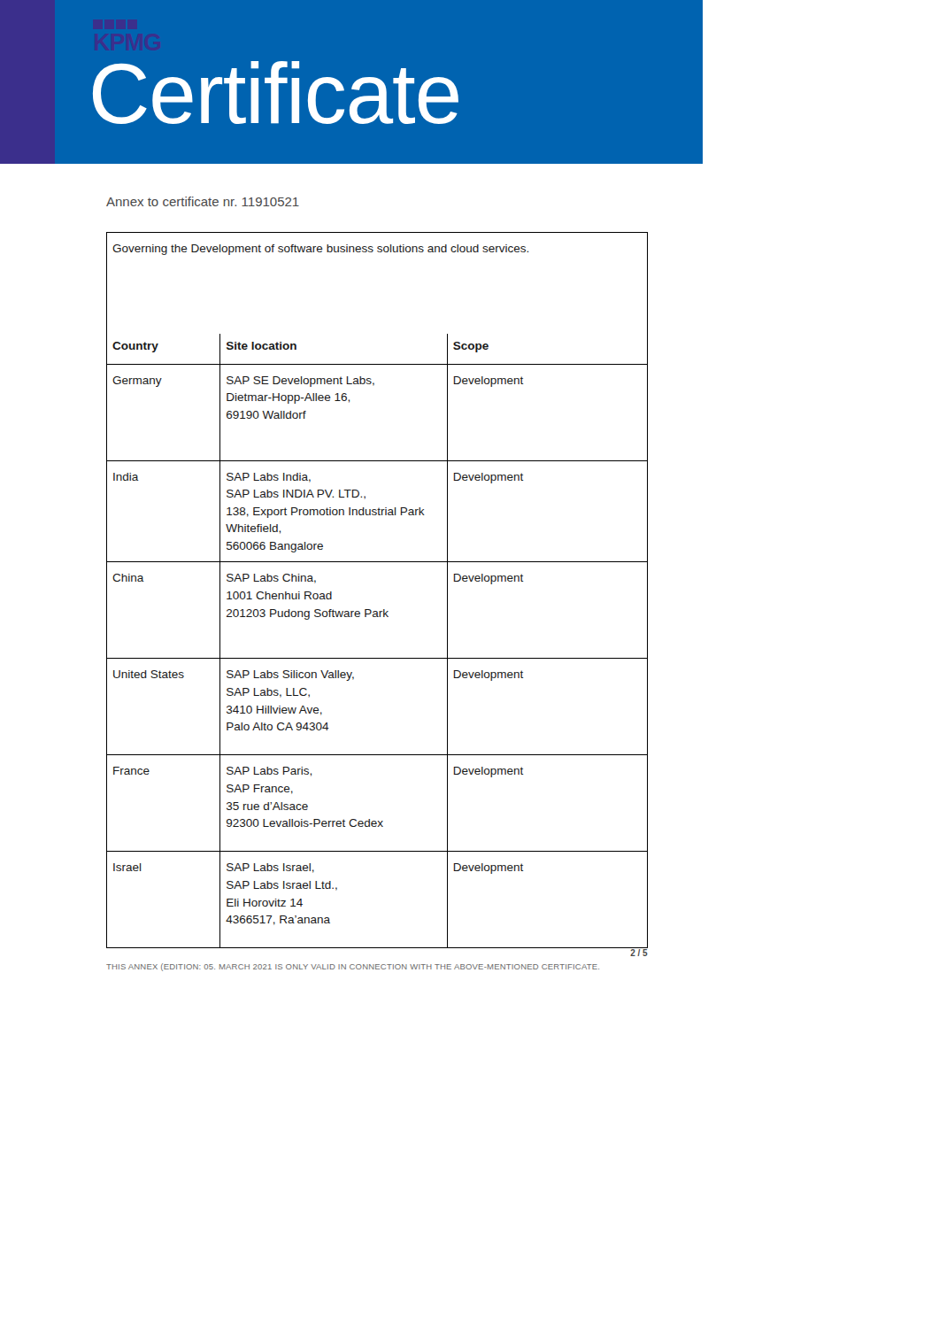KPMG
Certificate
Annex to certificate nr. 11910521
| Governing the Development of software business solutions and cloud services. |
| Country | Site location | Scope |
| Germany | SAP SE Development Labs, Dietmar-Hopp-Allee 16, 69190 Walldorf | Development |
| India | SAP Labs India, SAP Labs INDIA PV. LTD., 138, Export Promotion Industrial Park Whitefield, 560066 Bangalore | Development |
| China | SAP Labs China, 1001 Chenhui Road 201203 Pudong Software Park | Development |
| United States | SAP Labs Silicon Valley, SAP Labs, LLC, 3410 Hillview Ave, Palo Alto CA 94304 | Development |
| France | SAP Labs Paris, SAP France, 35 rue d’Alsace 92300 Levallois-Perret Cedex | Development |
| Israel | SAP Labs Israel, SAP Labs Israel Ltd., Eli Horovitz 14 4366517, Ra’anana | Development |
2 / 5
THIS ANNEX (EDITION: 05. MARCH 2021 IS ONLY VALID IN CONNECTION WITH THE ABOVE-MENTIONED CERTIFICATE.